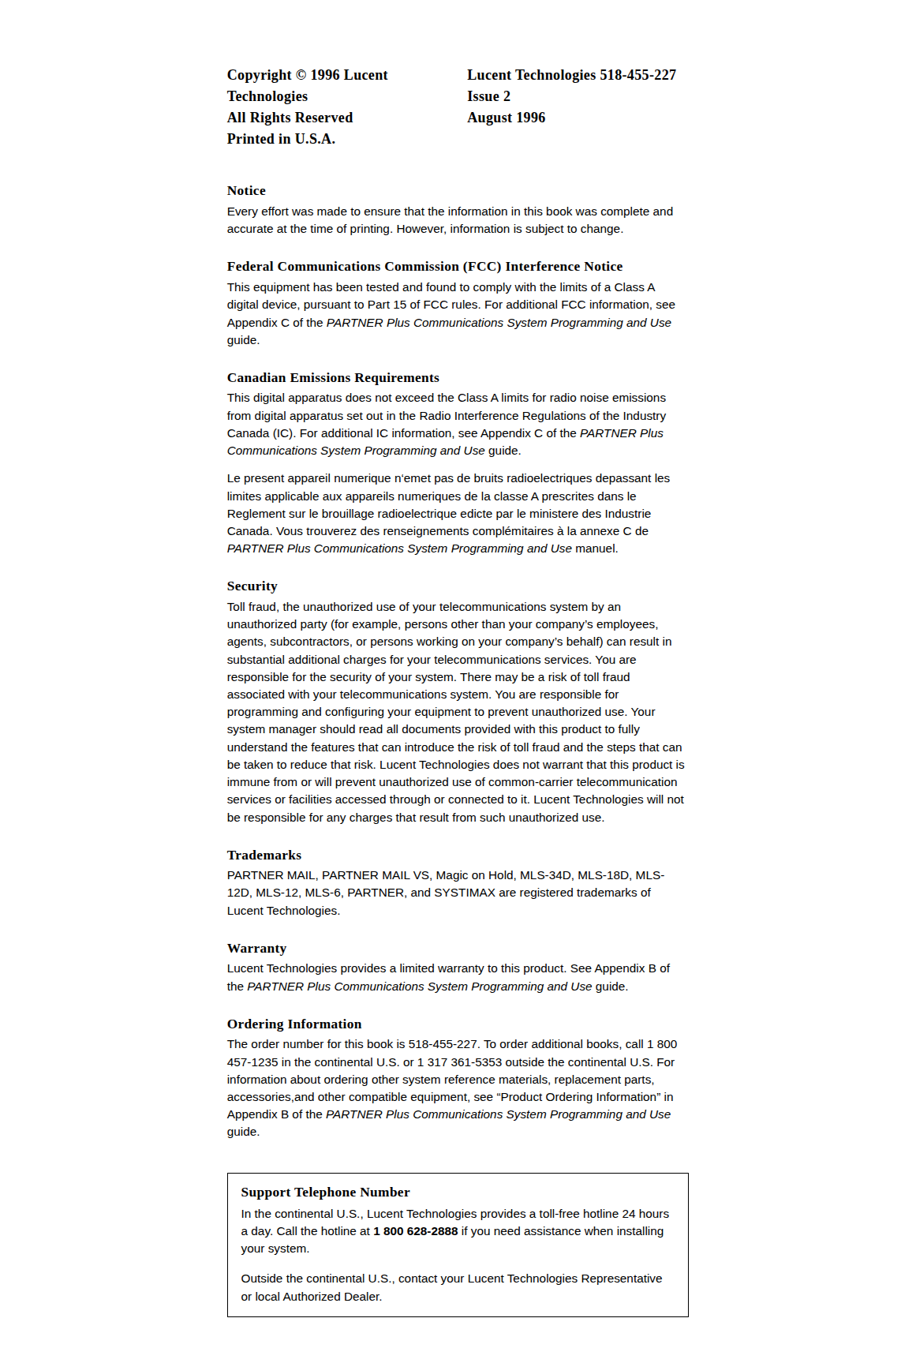| Copyright © 1996 Lucent Technologies All Rights Reserved Printed in U.S.A. | Lucent Technologies 518-455-227 Issue 2 August 1996 |
Notice
Every effort was made to ensure that the information in this book was complete and accurate at the time of printing. However, information is subject to change.
Federal Communications Commission (FCC) Interference Notice
This equipment has been tested and found to comply with the limits of a Class A digital device, pursuant to Part 15 of FCC rules. For additional FCC information, see Appendix C of the PARTNER Plus Communications System Programming and Use guide.
Canadian Emissions Requirements
This digital apparatus does not exceed the Class A limits for radio noise emissions from digital apparatus set out in the Radio Interference Regulations of the Industry Canada (IC). For additional IC information, see Appendix C of the PARTNER Plus Communications System Programming and Use guide.
Le present appareil numerique n‘emet pas de bruits radioelectriques depassant les limites applicable aux appareils numeriques de la classe A prescrites dans le Reglement sur le brouillage radioelectrique edicte par le ministere des Industrie Canada. Vous trouverez des renseignements complémitaires à la annexe C de PARTNER Plus Communications System Programming and Use manuel.
Security
Toll fraud, the unauthorized use of your telecommunications system by an unauthorized party (for example, persons other than your company’s employees, agents, subcontractors, or persons working on your company’s behalf) can result in substantial additional charges for your telecommunications services. You are responsible for the security of your system. There may be a risk of toll fraud associated with your telecommunications system. You are responsible for programming and configuring your equipment to prevent unauthorized use. Your system manager should read all documents provided with this product to fully understand the features that can introduce the risk of toll fraud and the steps that can be taken to reduce that risk. Lucent Technologies does not warrant that this product is immune from or will prevent unauthorized use of common-carrier telecommunication services or facilities accessed through or connected to it. Lucent Technologies will not be responsible for any charges that result from such unauthorized use.
Trademarks
PARTNER MAIL, PARTNER MAIL VS, Magic on Hold, MLS-34D, MLS-18D, MLS-12D, MLS-12, MLS-6, PARTNER, and SYSTIMAX are registered trademarks of Lucent Technologies.
Warranty
Lucent Technologies provides a limited warranty to this product. See Appendix B of the PARTNER Plus Communications System Programming and Use guide.
Ordering Information
The order number for this book is 518-455-227. To order additional books, call 1 800 457-1235 in the continental U.S. or 1 317 361-5353 outside the continental U.S. For information about ordering other system reference materials, replacement parts, accessories,and other compatible equipment, see “Product Ordering Information” in Appendix B of the PARTNER Plus Communications System Programming and Use guide.
Support Telephone Number
In the continental U.S., Lucent Technologies provides a toll-free hotline 24 hours a day. Call the hotline at 1 800 628-2888 if you need assistance when installing your system.
Outside the continental U.S., contact your Lucent Technologies Representative or local Authorized Dealer.